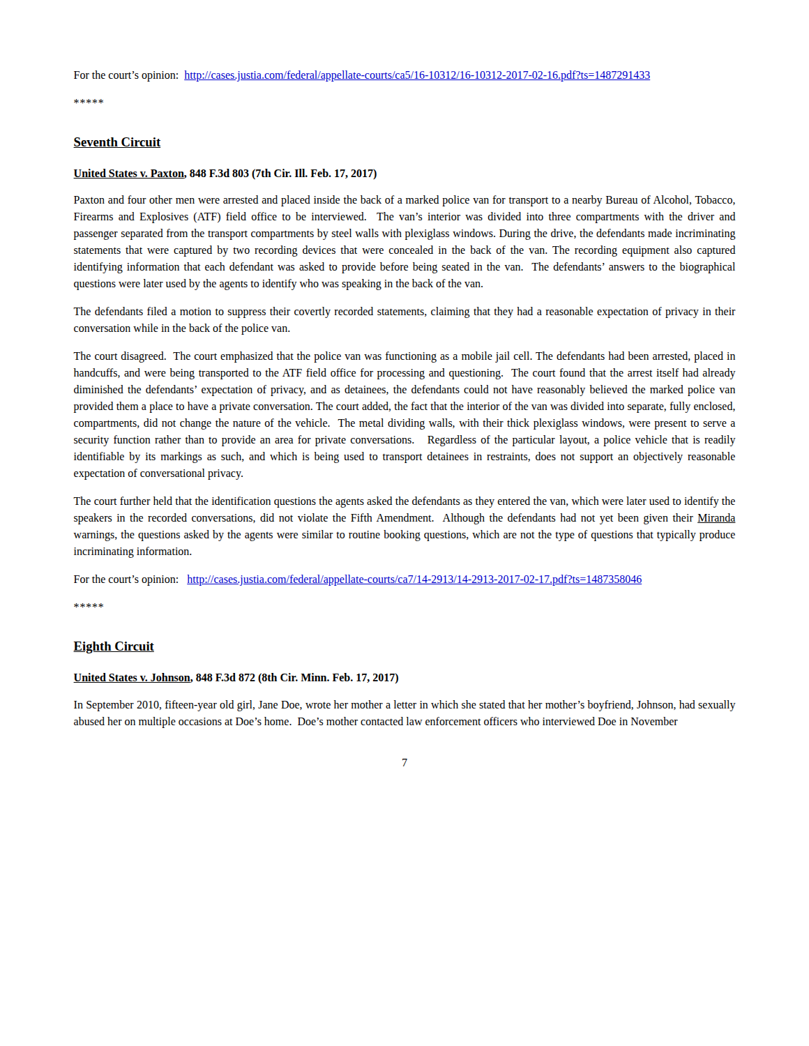For the court’s opinion: http://cases.justia.com/federal/appellate-courts/ca5/16-10312/16-10312-2017-02-16.pdf?ts=1487291433
*****
Seventh Circuit
United States v. Paxton, 848 F.3d 803 (7th Cir. Ill. Feb. 17, 2017)
Paxton and four other men were arrested and placed inside the back of a marked police van for transport to a nearby Bureau of Alcohol, Tobacco, Firearms and Explosives (ATF) field office to be interviewed. The van’s interior was divided into three compartments with the driver and passenger separated from the transport compartments by steel walls with plexiglass windows. During the drive, the defendants made incriminating statements that were captured by two recording devices that were concealed in the back of the van. The recording equipment also captured identifying information that each defendant was asked to provide before being seated in the van. The defendants’ answers to the biographical questions were later used by the agents to identify who was speaking in the back of the van.
The defendants filed a motion to suppress their covertly recorded statements, claiming that they had a reasonable expectation of privacy in their conversation while in the back of the police van.
The court disagreed. The court emphasized that the police van was functioning as a mobile jail cell. The defendants had been arrested, placed in handcuffs, and were being transported to the ATF field office for processing and questioning. The court found that the arrest itself had already diminished the defendants’ expectation of privacy, and as detainees, the defendants could not have reasonably believed the marked police van provided them a place to have a private conversation. The court added, the fact that the interior of the van was divided into separate, fully enclosed, compartments, did not change the nature of the vehicle. The metal dividing walls, with their thick plexiglass windows, were present to serve a security function rather than to provide an area for private conversations. Regardless of the particular layout, a police vehicle that is readily identifiable by its markings as such, and which is being used to transport detainees in restraints, does not support an objectively reasonable expectation of conversational privacy.
The court further held that the identification questions the agents asked the defendants as they entered the van, which were later used to identify the speakers in the recorded conversations, did not violate the Fifth Amendment. Although the defendants had not yet been given their Miranda warnings, the questions asked by the agents were similar to routine booking questions, which are not the type of questions that typically produce incriminating information.
For the court’s opinion: http://cases.justia.com/federal/appellate-courts/ca7/14-2913/14-2913-2017-02-17.pdf?ts=1487358046
*****
Eighth Circuit
United States v. Johnson, 848 F.3d 872 (8th Cir. Minn. Feb. 17, 2017)
In September 2010, fifteen-year old girl, Jane Doe, wrote her mother a letter in which she stated that her mother’s boyfriend, Johnson, had sexually abused her on multiple occasions at Doe’s home. Doe’s mother contacted law enforcement officers who interviewed Doe in November
7